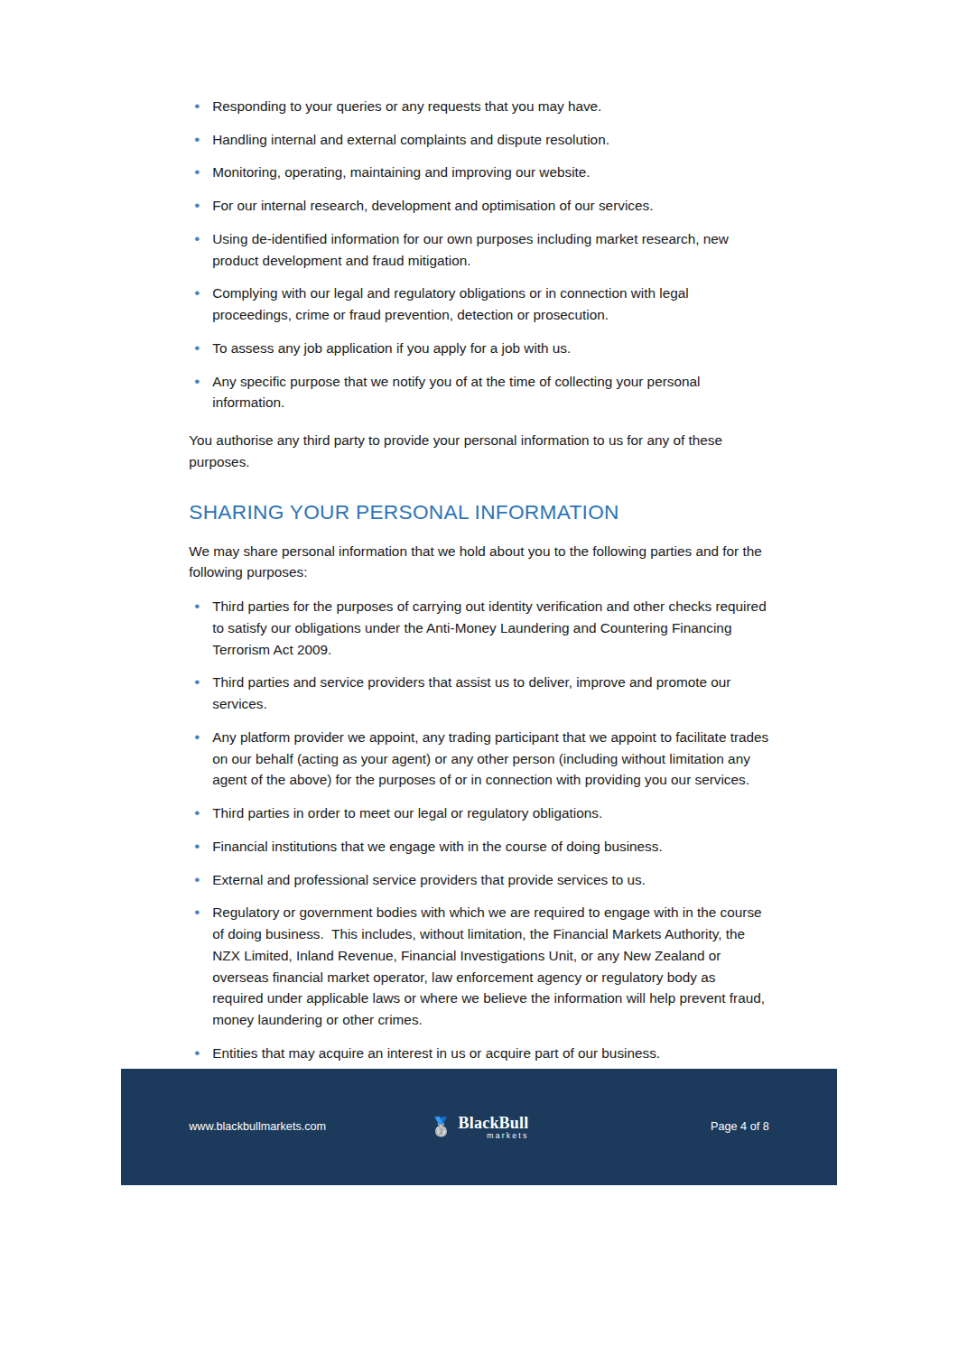Responding to your queries or any requests that you may have.
Handling internal and external complaints and dispute resolution.
Monitoring, operating, maintaining and improving our website.
For our internal research, development and optimisation of our services.
Using de-identified information for our own purposes including market research, new product development and fraud mitigation.
Complying with our legal and regulatory obligations or in connection with legal proceedings, crime or fraud prevention, detection or prosecution.
To assess any job application if you apply for a job with us.
Any specific purpose that we notify you of at the time of collecting your personal information.
You authorise any third party to provide your personal information to us for any of these purposes.
SHARING YOUR PERSONAL INFORMATION
We may share personal information that we hold about you to the following parties and for the following purposes:
Third parties for the purposes of carrying out identity verification and other checks required to satisfy our obligations under the Anti-Money Laundering and Countering Financing Terrorism Act 2009.
Third parties and service providers that assist us to deliver, improve and promote our services.
Any platform provider we appoint, any trading participant that we appoint to facilitate trades on our behalf (acting as your agent) or any other person (including without limitation any agent of the above) for the purposes of or in connection with providing you our services.
Third parties in order to meet our legal or regulatory obligations.
Financial institutions that we engage with in the course of doing business.
External and professional service providers that provide services to us.
Regulatory or government bodies with which we are required to engage with in the course of doing business. This includes, without limitation, the Financial Markets Authority, the NZX Limited, Inland Revenue, Financial Investigations Unit, or any New Zealand or overseas financial market operator, law enforcement agency or regulatory body as required under applicable laws or where we believe the information will help prevent fraud, money laundering or other crimes.
Entities that may acquire an interest in us or acquire part of our business.
To any person or entity with your express consent.
For any purpose that is permitted under the Privacy Act 2020 or relevant applicable law.
Where required by applicable law or any Court, or in response to a request by a law enforcement agency.
www.blackbullmarkets.com
🥈 BlackBull markets
Page 4 of 8